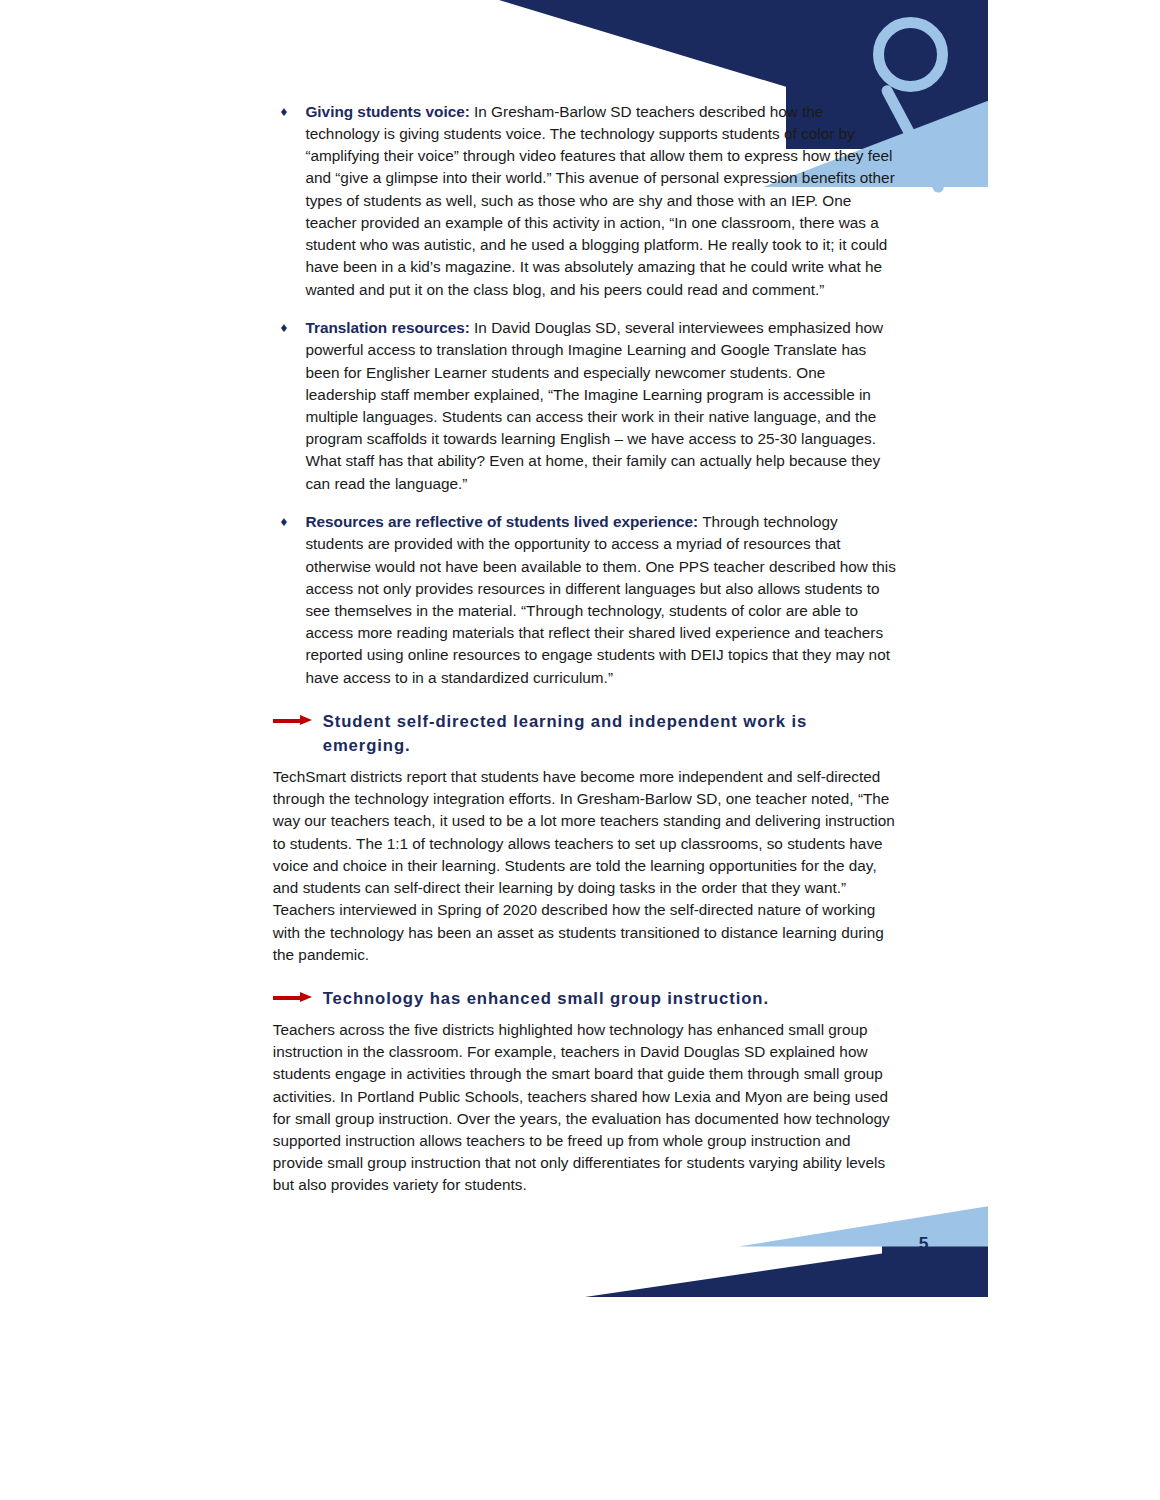5
Giving students voice: In Gresham-Barlow SD teachers described how the technology is giving students voice. The technology supports students of color by “amplifying their voice” through video features that allow them to express how they feel and “give a glimpse into their world.” This avenue of personal expression benefits other types of students as well, such as those who are shy and those with an IEP. One teacher provided an example of this activity in action, “In one classroom, there was a student who was autistic, and he used a blogging platform. He really took to it; it could have been in a kid’s magazine. It was absolutely amazing that he could write what he wanted and put it on the class blog, and his peers could read and comment.”
Translation resources: In David Douglas SD, several interviewees emphasized how powerful access to translation through Imagine Learning and Google Translate has been for Englisher Learner students and especially newcomer students. One leadership staff member explained, “The Imagine Learning program is accessible in multiple languages. Students can access their work in their native language, and the program scaffolds it towards learning English – we have access to 25-30 languages. What staff has that ability? Even at home, their family can actually help because they can read the language.”
Resources are reflective of students lived experience: Through technology students are provided with the opportunity to access a myriad of resources that otherwise would not have been available to them. One PPS teacher described how this access not only provides resources in different languages but also allows students to see themselves in the material. “Through technology, students of color are able to access more reading materials that reflect their shared lived experience and teachers reported using online resources to engage students with DEIJ topics that they may not have access to in a standardized curriculum.”
Student self-directed learning and independent work is emerging.
TechSmart districts report that students have become more independent and self-directed through the technology integration efforts. In Gresham-Barlow SD, one teacher noted, “The way our teachers teach, it used to be a lot more teachers standing and delivering instruction to students. The 1:1 of technology allows teachers to set up classrooms, so students have voice and choice in their learning. Students are told the learning opportunities for the day, and students can self-direct their learning by doing tasks in the order that they want.” Teachers interviewed in Spring of 2020 described how the self-directed nature of working with the technology has been an asset as students transitioned to distance learning during the pandemic.
Technology has enhanced small group instruction.
Teachers across the five districts highlighted how technology has enhanced small group instruction in the classroom. For example, teachers in David Douglas SD explained how students engage in activities through the smart board that guide them through small group activities. In Portland Public Schools, teachers shared how Lexia and Myon are being used for small group instruction. Over the years, the evaluation has documented how technology supported instruction allows teachers to be freed up from whole group instruction and provide small group instruction that not only differentiates for students varying ability levels but also provides variety for students.